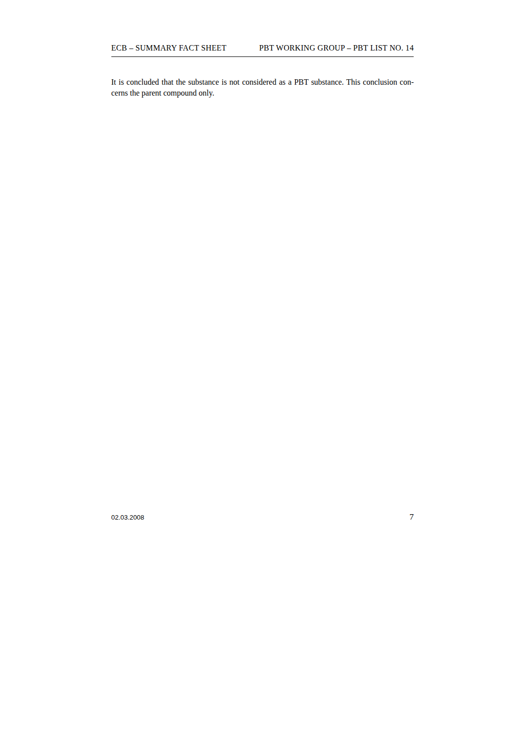ECB – SUMMARY FACT SHEET PBT WORKING GROUP – PBT LIST NO. 14
It is concluded that the substance is not considered as a PBT substance. This conclusion concerns the parent compound only.
02.03.2008 7